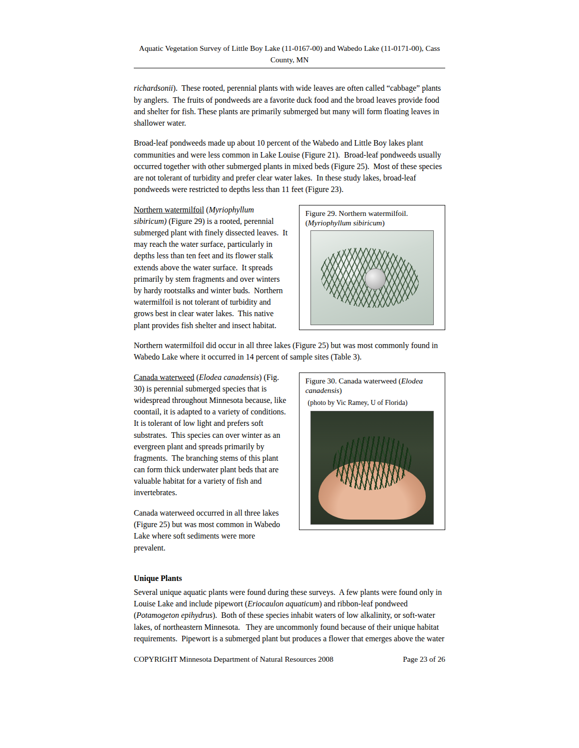Aquatic Vegetation Survey of Little Boy Lake (11-0167-00) and Wabedo Lake (11-0171-00), Cass County, MN
richardsonii). These rooted, perennial plants with wide leaves are often called “cabbage” plants by anglers. The fruits of pondweeds are a favorite duck food and the broad leaves provide food and shelter for fish. These plants are primarily submerged but many will form floating leaves in shallower water.
Broad-leaf pondweeds made up about 10 percent of the Wabedo and Little Boy lakes plant communities and were less common in Lake Louise (Figure 21). Broad-leaf pondweeds usually occurred together with other submerged plants in mixed beds (Figure 25). Most of these species are not tolerant of turbidity and prefer clear water lakes. In these study lakes, broad-leaf pondweeds were restricted to depths less than 11 feet (Figure 23).
Figure 29. Northern watermilfoil. (Myriophyllum sibiricum)
Northern watermilfoil (Myriophyllum sibiricum) (Figure 29) is a rooted, perennial submerged plant with finely dissected leaves. It may reach the water surface, particularly in depths less than ten feet and its flower stalk extends above the water surface. It spreads primarily by stem fragments and over winters by hardy rootstalks and winter buds. Northern watermilfoil is not tolerant of turbidity and grows best in clear water lakes. This native plant provides fish shelter and insect habitat.
Northern watermilfoil did occur in all three lakes (Figure 25) but was most commonly found in Wabedo Lake where it occurred in 14 percent of sample sites (Table 3).
Figure 30. Canada waterweed (Elodea canadensis)
(photo by Vic Ramey, U of Florida)
Canada waterweed (Elodea canadensis) (Fig. 30) is perennial submerged species that is widespread throughout Minnesota because, like coontail, it is adapted to a variety of conditions. It is tolerant of low light and prefers soft substrates. This species can over winter as an evergreen plant and spreads primarily by fragments. The branching stems of this plant can form thick underwater plant beds that are valuable habitat for a variety of fish and invertebrates.
Canada waterweed occurred in all three lakes (Figure 25) but was most common in Wabedo Lake where soft sediments were more prevalent.
Unique Plants
Several unique aquatic plants were found during these surveys. A few plants were found only in Louise Lake and include pipewort (Eriocaulon aquaticum) and ribbon-leaf pondweed (Potamogeton epihydrus). Both of these species inhabit waters of low alkalinity, or soft-water lakes, of northeastern Minnesota. They are uncommonly found because of their unique habitat requirements. Pipewort is a submerged plant but produces a flower that emerges above the water
COPYRIGHT Minnesota Department of Natural Resources 2008 Page 23 of 26